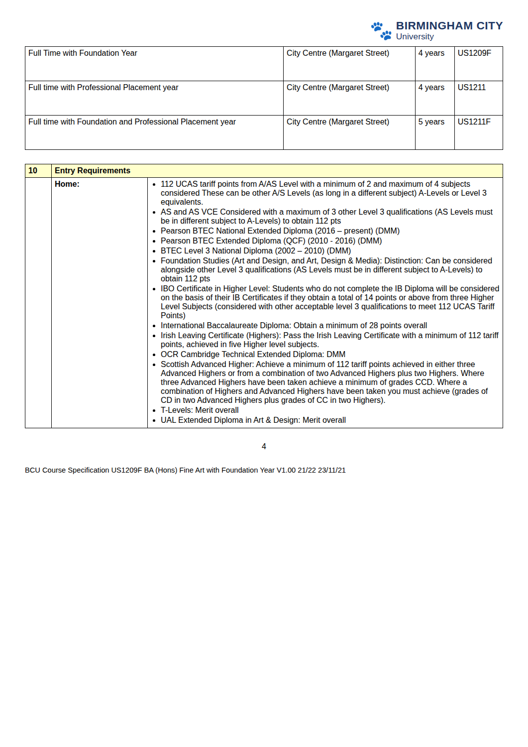🐾BIRMINGHAM CITY
University
| Full Time with Foundation Year | City Centre (Margaret Street) | 4 years | US1209F |
| Full time with Professional Placement year | City Centre (Margaret Street) | 4 years | US1211 |
| Full time with Foundation and Professional Placement year | City Centre (Margaret Street) | 5 years | US1211F |
| 10 | Entry Requirements |
| | Home: | 112 UCAS tariff points from A/AS Level with a minimum of 2 and maximum of 4 subjects considered These can be other A/S Levels (as long in a different subject) A-Levels or Level 3 equivalents. AS and AS VCE Considered with a maximum of 3 other Level 3 qualifications (AS Levels must be in different subject to A-Levels) to obtain 112 pts Pearson BTEC National Extended Diploma (2016 – present) (DMM) Pearson BTEC Extended Diploma (QCF) (2010 - 2016) (DMM) BTEC Level 3 National Diploma (2002 – 2010) (DMM) Foundation Studies (Art and Design, and Art, Design & Media): Distinction: Can be considered alongside other Level 3 qualifications (AS Levels must be in different subject to A-Levels) to obtain 112 pts IBO Certificate in Higher Level: Students who do not complete the IB Diploma will be considered on the basis of their IB Certificates if they obtain a total of 14 points or above from three Higher Level Subjects (considered with other acceptable level 3 qualifications to meet 112 UCAS Tariff Points) International Baccalaureate Diploma: Obtain a minimum of 28 points overall Irish Leaving Certificate (Highers): Pass the Irish Leaving Certificate with a minimum of 112 tariff points, achieved in five Higher level subjects. OCR Cambridge Technical Extended Diploma: DMM Scottish Advanced Higher: Achieve a minimum of 112 tariff points achieved in either three Advanced Highers or from a combination of two Advanced Highers plus two Highers. Where three Advanced Highers have been taken achieve a minimum of grades CCD. Where a combination of Highers and Advanced Highers have been taken you must achieve (grades of CD in two Advanced Highers plus grades of CC in two Highers). T-Levels: Merit overall UAL Extended Diploma in Art & Design: Merit overall |
4
BCU Course Specification US1209F BA (Hons) Fine Art with Foundation Year V1.00 21/22 23/11/21